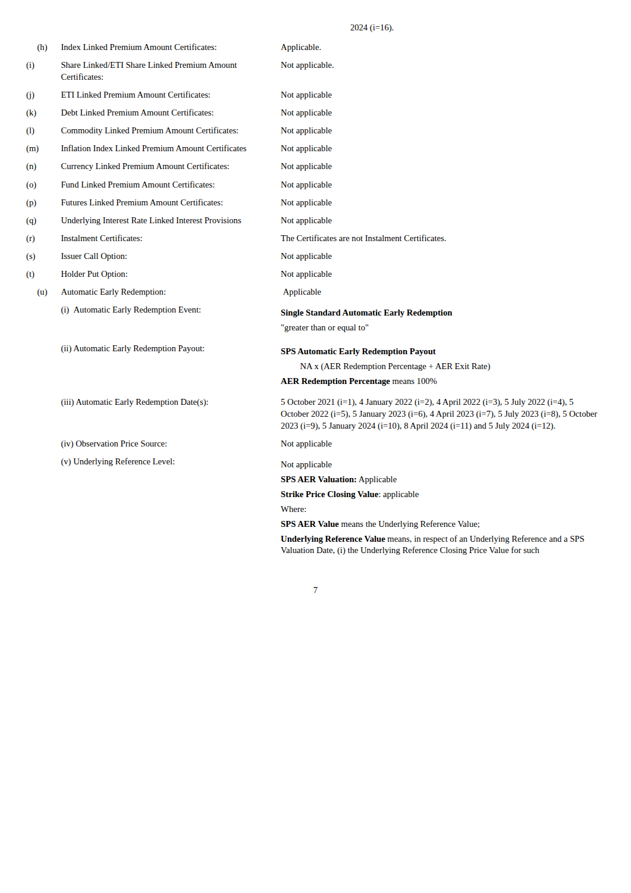2024 (i=16).
| (h) | Index Linked Premium Amount Certificates: | Applicable. |
| (i) | Share Linked/ETI Share Linked Premium Amount Certificates: | Not applicable. |
| (j) | ETI Linked Premium Amount Certificates: | Not applicable |
| (k) | Debt Linked Premium Amount Certificates: | Not applicable |
| (l) | Commodity Linked Premium Amount Certificates: | Not applicable |
| (m) | Inflation Index Linked Premium Amount Certificates | Not applicable |
| (n) | Currency Linked Premium Amount Certificates: | Not applicable |
| (o) | Fund Linked Premium Amount Certificates: | Not applicable |
| (p) | Futures Linked Premium Amount Certificates: | Not applicable |
| (q) | Underlying Interest Rate Linked Interest Provisions | Not applicable |
| (r) | Instalment Certificates: | The Certificates are not Instalment Certificates. |
| (s) | Issuer Call Option: | Not applicable |
| (t) | Holder Put Option: | Not applicable |
| (u) | Automatic Early Redemption: | Applicable |
| | (i) Automatic Early Redemption Event: | Single Standard Automatic Early Redemption "greater than or equal to" |
| | (ii) Automatic Early Redemption Payout: | SPS Automatic Early Redemption Payout NA x (AER Redemption Percentage + AER Exit Rate) AER Redemption Percentage means 100% |
| | (iii) Automatic Early Redemption Date(s): | 5 October 2021 (i=1), 4 January 2022 (i=2), 4 April 2022 (i=3), 5 July 2022 (i=4), 5 October 2022 (i=5), 5 January 2023 (i=6), 4 April 2023 (i=7), 5 July 2023 (i=8), 5 October 2023 (i=9), 5 January 2024 (i=10), 8 April 2024 (i=11) and 5 July 2024 (i=12). |
| | (iv) Observation Price Source: | Not applicable |
| | (v) Underlying Reference Level: | Not applicable SPS AER Valuation: Applicable Strike Price Closing Value : applicable Where: SPS AER Value means the Underlying Reference Value; Underlying Reference Value means, in respect of an Underlying Reference and a SPS Valuation Date, (i) the Underlying Reference Closing Price Value for such |
7